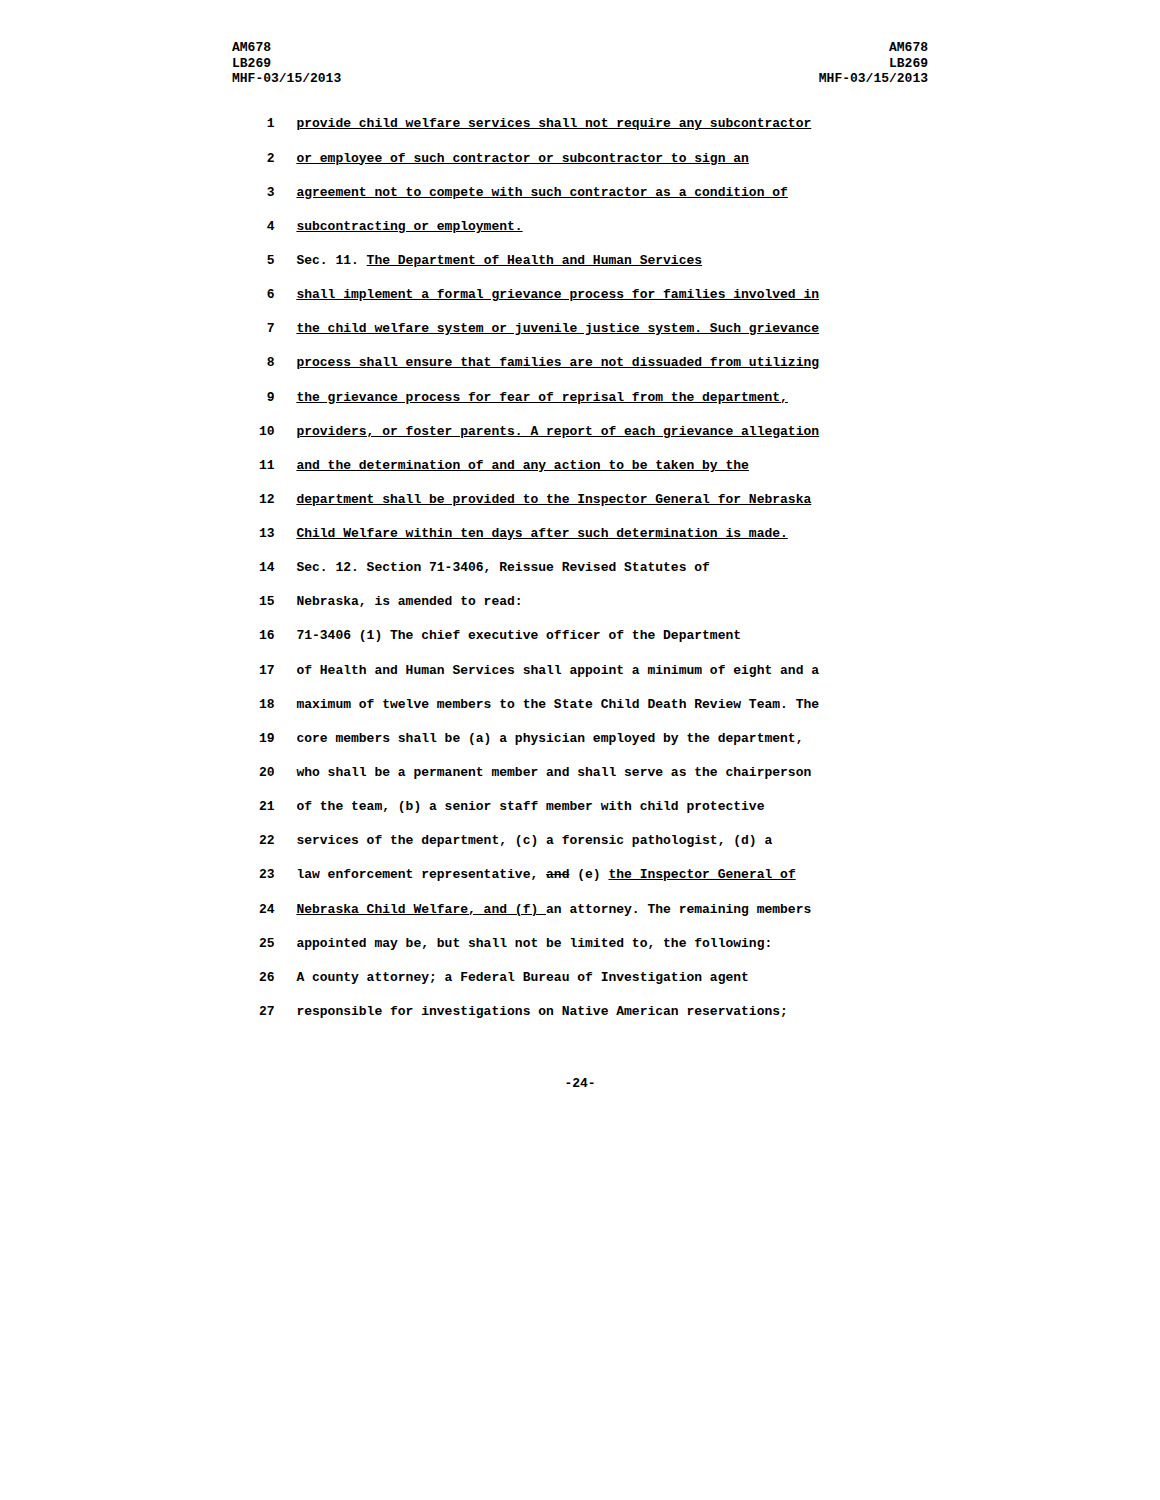AM678 AM678
LB269 LB269
MHF-03/15/2013 MHF-03/15/2013
| 1 | provide child welfare services shall not require any subcontractor |
| 2 | or employee of such contractor or subcontractor to sign an |
| 3 | agreement not to compete with such contractor as a condition of |
| 4 | subcontracting or employment. |
| 5 | Sec. 11. The Department of Health and Human Services |
| 6 | shall implement a formal grievance process for families involved in |
| 7 | the child welfare system or juvenile justice system. Such grievance |
| 8 | process shall ensure that families are not dissuaded from utilizing |
| 9 | the grievance process for fear of reprisal from the department, |
| 10 | providers, or foster parents. A report of each grievance allegation |
| 11 | and the determination of and any action to be taken by the |
| 12 | department shall be provided to the Inspector General for Nebraska |
| 13 | Child Welfare within ten days after such determination is made. |
| 14 | Sec. 12. Section 71-3406, Reissue Revised Statutes of |
| 15 | Nebraska, is amended to read: |
| 16 | 71-3406 (1) The chief executive officer of the Department |
| 17 | of Health and Human Services shall appoint a minimum of eight and a |
| 18 | maximum of twelve members to the State Child Death Review Team. The |
| 19 | core members shall be (a) a physician employed by the department, |
| 20 | who shall be a permanent member and shall serve as the chairperson |
| 21 | of the team, (b) a senior staff member with child protective |
| 22 | services of the department, (c) a forensic pathologist, (d) a |
| 23 | law enforcement representative, and (e) the Inspector General of |
| 24 | Nebraska Child Welfare, and (f) an attorney. The remaining members |
| 25 | appointed may be, but shall not be limited to, the following: |
| 26 | A county attorney; a Federal Bureau of Investigation agent |
| 27 | responsible for investigations on Native American reservations; |
-24-